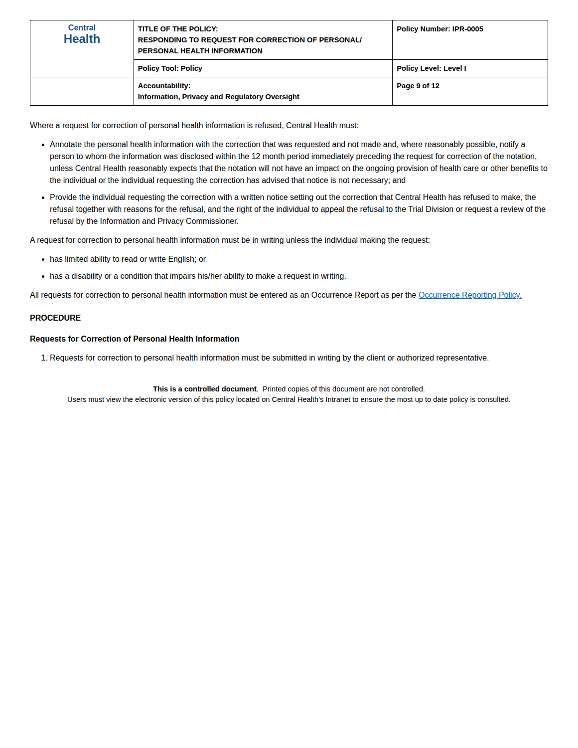| Central Health | TITLE OF THE POLICY: RESPONDING TO REQUEST FOR CORRECTION OF PERSONAL/ PERSONAL HEALTH INFORMATION | Policy Number: IPR-0005 |
| Policy Tool: Policy | Policy Level: Level I |
| | Accountability: Information, Privacy and Regulatory Oversight | Page 9 of 12 |
Where a request for correction of personal health information is refused, Central Health must:
Annotate the personal health information with the correction that was requested and not made and, where reasonably possible, notify a person to whom the information was disclosed within the 12 month period immediately preceding the request for correction of the notation, unless Central Health reasonably expects that the notation will not have an impact on the ongoing provision of health care or other benefits to the individual or the individual requesting the correction has advised that notice is not necessary; and
Provide the individual requesting the correction with a written notice setting out the correction that Central Health has refused to make, the refusal together with reasons for the refusal, and the right of the individual to appeal the refusal to the Trial Division or request a review of the refusal by the Information and Privacy Commissioner.
A request for correction to personal health information must be in writing unless the individual making the request:
has limited ability to read or write English; or
has a disability or a condition that impairs his/her ability to make a request in writing.
All requests for correction to personal health information must be entered as an Occurrence Report as per the Occurrence Reporting Policy.
PROCEDURE
Requests for Correction of Personal Health Information
Requests for correction to personal health information must be submitted in writing by the client or authorized representative.
This is a controlled document. Printed copies of this document are not controlled.
Users must view the electronic version of this policy located on Central Health's Intranet to ensure the most up to date policy is consulted.